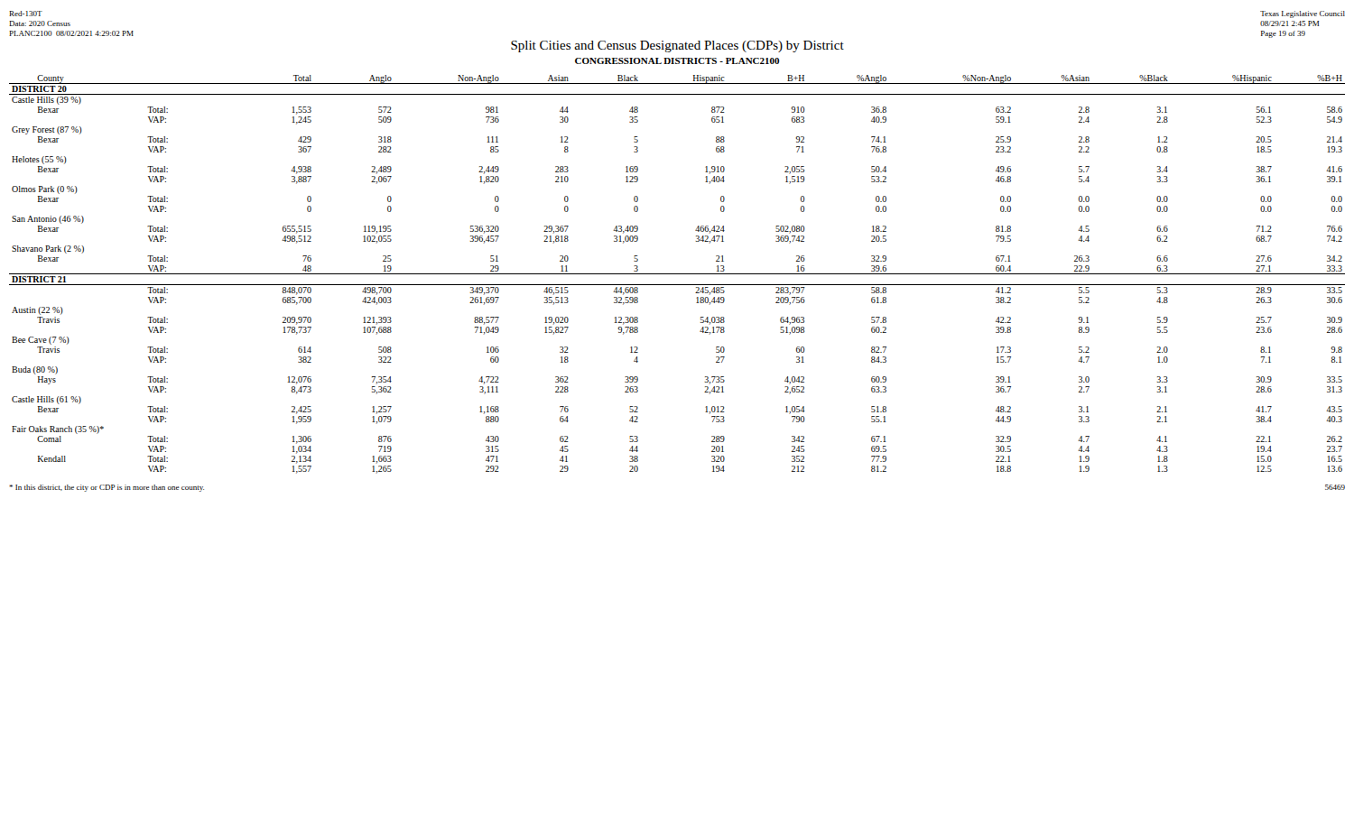Red-130T
Data: 2020 Census
PLANC2100 08/02/2021 4:29:02 PM
Texas Legislative Council
08/29/21 2:45 PM
Page 19 of 39
Split Cities and Census Designated Places (CDPs) by District
CONGRESSIONAL DISTRICTS - PLANC2100
| | County | | Total | Anglo | Non-Anglo | Asian | Black | Hispanic | B+H | %Anglo | %Non-Anglo | %Asian | %Black | %Hispanic | %B+H |
| --- | --- | --- | --- | --- | --- | --- | --- | --- | --- | --- | --- | --- | --- | --- | --- |
| DISTRICT 20 |
| Castle Hills (39 %) | |
| | Bexar | Total: | 1,553 | 572 | 981 | 44 | 48 | 872 | 910 | 36.8 | 63.2 | 2.8 | 3.1 | 56.1 | 58.6 |
| | | VAP: | 1,245 | 509 | 736 | 30 | 35 | 651 | 683 | 40.9 | 59.1 | 2.4 | 2.8 | 52.3 | 54.9 |
| Grey Forest (87 %) | |
| | Bexar | Total: | 429 | 318 | 111 | 12 | 5 | 88 | 92 | 74.1 | 25.9 | 2.8 | 1.2 | 20.5 | 21.4 |
| | | VAP: | 367 | 282 | 85 | 8 | 3 | 68 | 71 | 76.8 | 23.2 | 2.2 | 0.8 | 18.5 | 19.3 |
| Helotes (55 %) | |
| | Bexar | Total: | 4,938 | 2,489 | 2,449 | 283 | 169 | 1,910 | 2,055 | 50.4 | 49.6 | 5.7 | 3.4 | 38.7 | 41.6 |
| | | VAP: | 3,887 | 2,067 | 1,820 | 210 | 129 | 1,404 | 1,519 | 53.2 | 46.8 | 5.4 | 3.3 | 36.1 | 39.1 |
| Olmos Park (0 %) | |
| | Bexar | Total: | 0 | 0 | 0 | 0 | 0 | 0 | 0 | 0.0 | 0.0 | 0.0 | 0.0 | 0.0 | 0.0 |
| | | VAP: | 0 | 0 | 0 | 0 | 0 | 0 | 0 | 0.0 | 0.0 | 0.0 | 0.0 | 0.0 | 0.0 |
| San Antonio (46 %) | |
| | Bexar | Total: | 655,515 | 119,195 | 536,320 | 29,367 | 43,409 | 466,424 | 502,080 | 18.2 | 81.8 | 4.5 | 6.6 | 71.2 | 76.6 |
| | | VAP: | 498,512 | 102,055 | 396,457 | 21,818 | 31,009 | 342,471 | 369,742 | 20.5 | 79.5 | 4.4 | 6.2 | 68.7 | 74.2 |
| Shavano Park (2 %) | |
| | Bexar | Total: | 76 | 25 | 51 | 20 | 5 | 21 | 26 | 32.9 | 67.1 | 26.3 | 6.6 | 27.6 | 34.2 |
| | | VAP: | 48 | 19 | 29 | 11 | 3 | 13 | 16 | 39.6 | 60.4 | 22.9 | 6.3 | 27.1 | 33.3 |
| DISTRICT 21 |
| | | Total: | 848,070 | 498,700 | 349,370 | 46,515 | 44,608 | 245,485 | 283,797 | 58.8 | 41.2 | 5.5 | 5.3 | 28.9 | 33.5 |
| | | VAP: | 685,700 | 424,003 | 261,697 | 35,513 | 32,598 | 180,449 | 209,756 | 61.8 | 38.2 | 5.2 | 4.8 | 26.3 | 30.6 |
| Austin (22 %) | |
| | Travis | Total: | 209,970 | 121,393 | 88,577 | 19,020 | 12,308 | 54,038 | 64,963 | 57.8 | 42.2 | 9.1 | 5.9 | 25.7 | 30.9 |
| | | VAP: | 178,737 | 107,688 | 71,049 | 15,827 | 9,788 | 42,178 | 51,098 | 60.2 | 39.8 | 8.9 | 5.5 | 23.6 | 28.6 |
| Bee Cave (7 %) | |
| | Travis | Total: | 614 | 508 | 106 | 32 | 12 | 50 | 60 | 82.7 | 17.3 | 5.2 | 2.0 | 8.1 | 9.8 |
| | | VAP: | 382 | 322 | 60 | 18 | 4 | 27 | 31 | 84.3 | 15.7 | 4.7 | 1.0 | 7.1 | 8.1 |
| Buda (80 %) | |
| | Hays | Total: | 12,076 | 7,354 | 4,722 | 362 | 399 | 3,735 | 4,042 | 60.9 | 39.1 | 3.0 | 3.3 | 30.9 | 33.5 |
| | | VAP: | 8,473 | 5,362 | 3,111 | 228 | 263 | 2,421 | 2,652 | 63.3 | 36.7 | 2.7 | 3.1 | 28.6 | 31.3 |
| Castle Hills (61 %) | |
| | Bexar | Total: | 2,425 | 1,257 | 1,168 | 76 | 52 | 1,012 | 1,054 | 51.8 | 48.2 | 3.1 | 2.1 | 41.7 | 43.5 |
| | | VAP: | 1,959 | 1,079 | 880 | 64 | 42 | 753 | 790 | 55.1 | 44.9 | 3.3 | 2.1 | 38.4 | 40.3 |
| Fair Oaks Ranch (35 %)* | |
| | Comal | Total: | 1,306 | 876 | 430 | 62 | 53 | 289 | 342 | 67.1 | 32.9 | 4.7 | 4.1 | 22.1 | 26.2 |
| | | VAP: | 1,034 | 719 | 315 | 45 | 44 | 201 | 245 | 69.5 | 30.5 | 4.4 | 4.3 | 19.4 | 23.7 |
| | Kendall | Total: | 2,134 | 1,663 | 471 | 41 | 38 | 320 | 352 | 77.9 | 22.1 | 1.9 | 1.8 | 15.0 | 16.5 |
| | | VAP: | 1,557 | 1,265 | 292 | 29 | 20 | 194 | 212 | 81.2 | 18.8 | 1.9 | 1.3 | 12.5 | 13.6 |
* In this district, the city or CDP is in more than one county. 56469